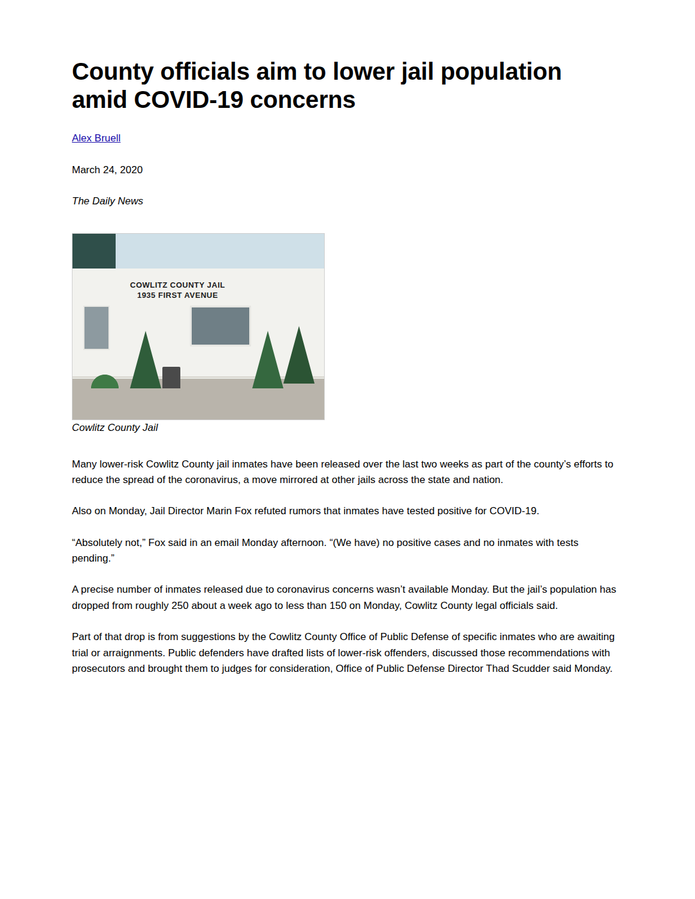County officials aim to lower jail population amid COVID-19 concerns
Alex Bruell
March 24, 2020
The Daily News
COWLITZ COUNTY JAIL
1935 FIRST AVENUE
Cowlitz County Jail
Many lower-risk Cowlitz County jail inmates have been released over the last two weeks as part of the county’s efforts to reduce the spread of the coronavirus, a move mirrored at other jails across the state and nation.
Also on Monday, Jail Director Marin Fox refuted rumors that inmates have tested positive for COVID-19.
“Absolutely not,” Fox said in an email Monday afternoon. “(We have) no positive cases and no inmates with tests pending.”
A precise number of inmates released due to coronavirus concerns wasn’t available Monday. But the jail’s population has dropped from roughly 250 about a week ago to less than 150 on Monday, Cowlitz County legal officials said.
Part of that drop is from suggestions by the Cowlitz County Office of Public Defense of specific inmates who are awaiting trial or arraignments. Public defenders have drafted lists of lower-risk offenders, discussed those recommendations with prosecutors and brought them to judges for consideration, Office of Public Defense Director Thad Scudder said Monday.